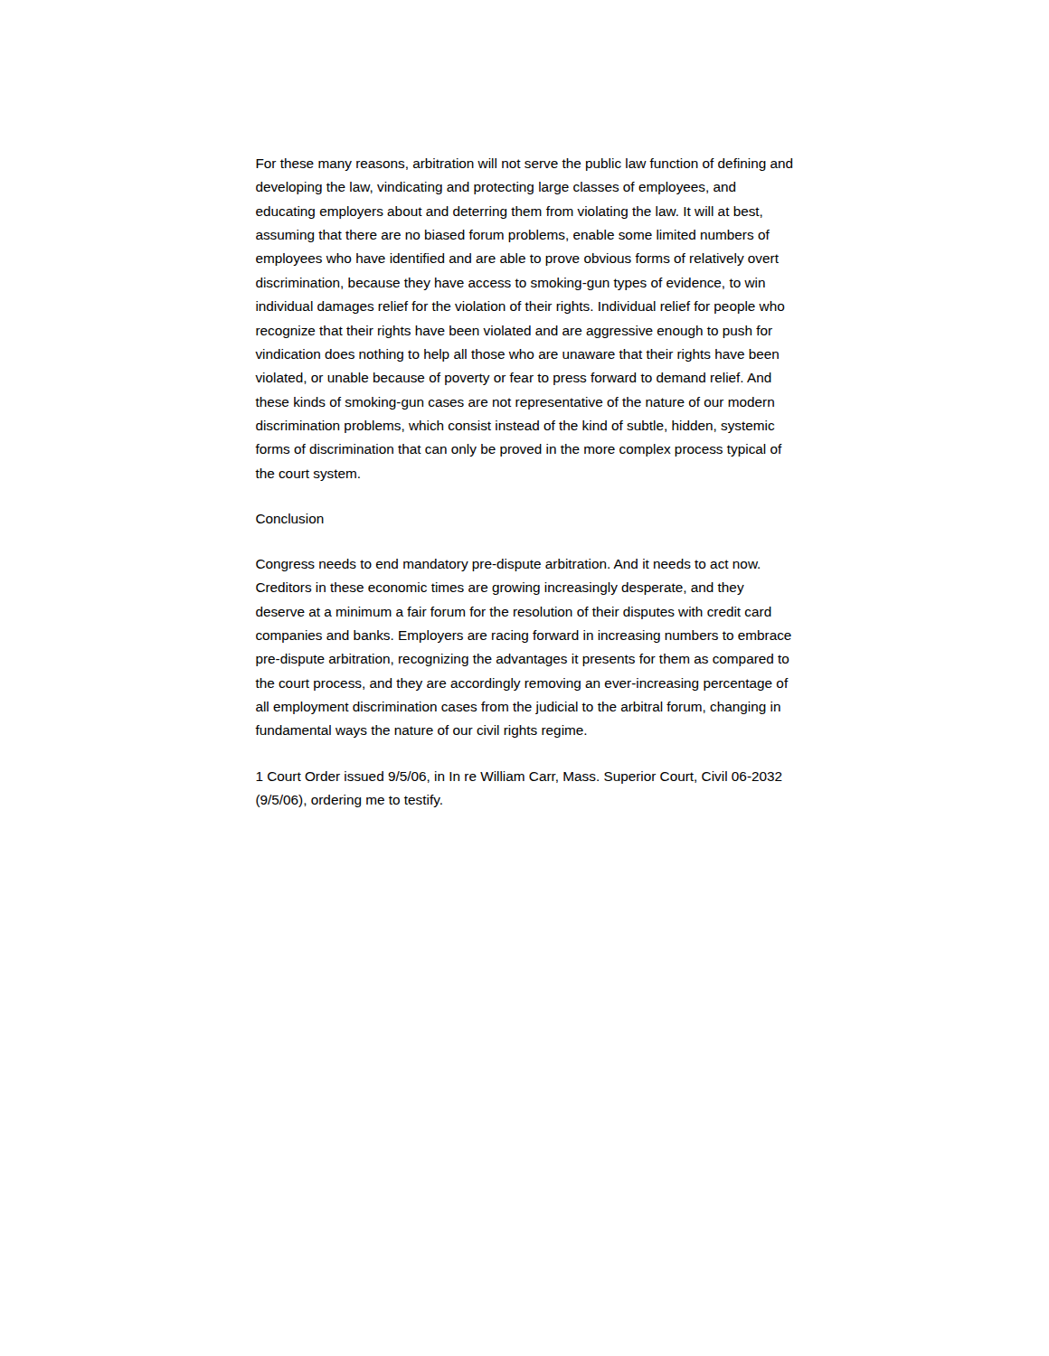For these many reasons, arbitration will not serve the public law function of defining and developing the law, vindicating and protecting large classes of employees, and educating employers about and deterring them from violating the law. It will at best, assuming that there are no biased forum problems, enable some limited numbers of employees who have identified and are able to prove obvious forms of relatively overt discrimination, because they have access to smoking-gun types of evidence, to win individual damages relief for the violation of their rights. Individual relief for people who recognize that their rights have been violated and are aggressive enough to push for vindication does nothing to help all those who are unaware that their rights have been violated, or unable because of poverty or fear to press forward to demand relief. And these kinds of smoking-gun cases are not representative of the nature of our modern discrimination problems, which consist instead of the kind of subtle, hidden, systemic forms of discrimination that can only be proved in the more complex process typical of the court system.
Conclusion
Congress needs to end mandatory pre-dispute arbitration. And it needs to act now. Creditors in these economic times are growing increasingly desperate, and they deserve at a minimum a fair forum for the resolution of their disputes with credit card companies and banks. Employers are racing forward in increasing numbers to embrace pre-dispute arbitration, recognizing the advantages it presents for them as compared to the court process, and they are accordingly removing an ever-increasing percentage of all employment discrimination cases from the judicial to the arbitral forum, changing in fundamental ways the nature of our civil rights regime.
1 Court Order issued 9/5/06, in In re William Carr, Mass. Superior Court, Civil 06-2032 (9/5/06), ordering me to testify.